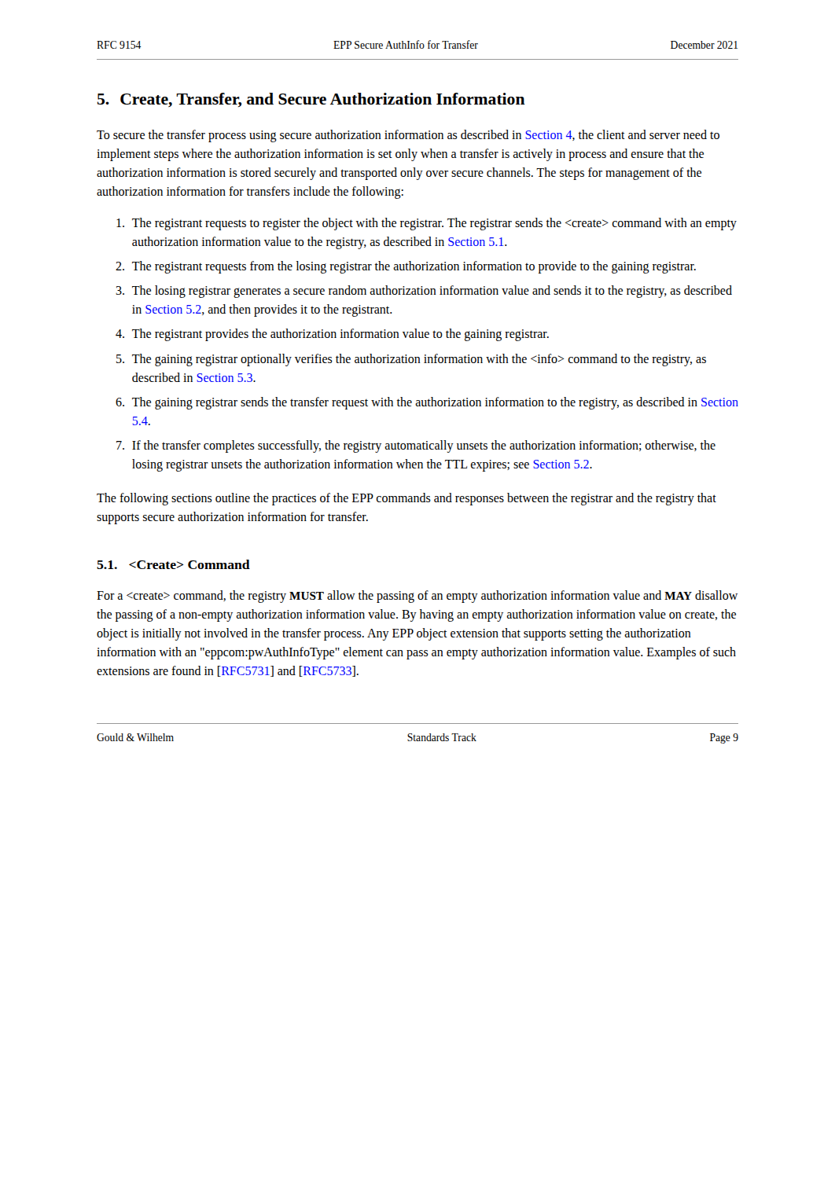RFC 9154 EPP Secure AuthInfo for Transfer December 2021
5. Create, Transfer, and Secure Authorization Information
To secure the transfer process using secure authorization information as described in Section 4, the client and server need to implement steps where the authorization information is set only when a transfer is actively in process and ensure that the authorization information is stored securely and transported only over secure channels. The steps for management of the authorization information for transfers include the following:
The registrant requests to register the object with the registrar. The registrar sends the <create> command with an empty authorization information value to the registry, as described in Section 5.1.
The registrant requests from the losing registrar the authorization information to provide to the gaining registrar.
The losing registrar generates a secure random authorization information value and sends it to the registry, as described in Section 5.2, and then provides it to the registrant.
The registrant provides the authorization information value to the gaining registrar.
The gaining registrar optionally verifies the authorization information with the <info> command to the registry, as described in Section 5.3.
The gaining registrar sends the transfer request with the authorization information to the registry, as described in Section 5.4.
If the transfer completes successfully, the registry automatically unsets the authorization information; otherwise, the losing registrar unsets the authorization information when the TTL expires; see Section 5.2.
The following sections outline the practices of the EPP commands and responses between the registrar and the registry that supports secure authorization information for transfer.
5.1.<Create> Command
For a <create> command, the registry MUST allow the passing of an empty authorization information value and MAY disallow the passing of a non-empty authorization information value. By having an empty authorization information value on create, the object is initially not involved in the transfer process. Any EPP object extension that supports setting the authorization information with an "eppcom:pwAuthInfoType" element can pass an empty authorization information value. Examples of such extensions are found in [RFC5731] and [RFC5733].
Gould & Wilhelm Standards Track Page 9